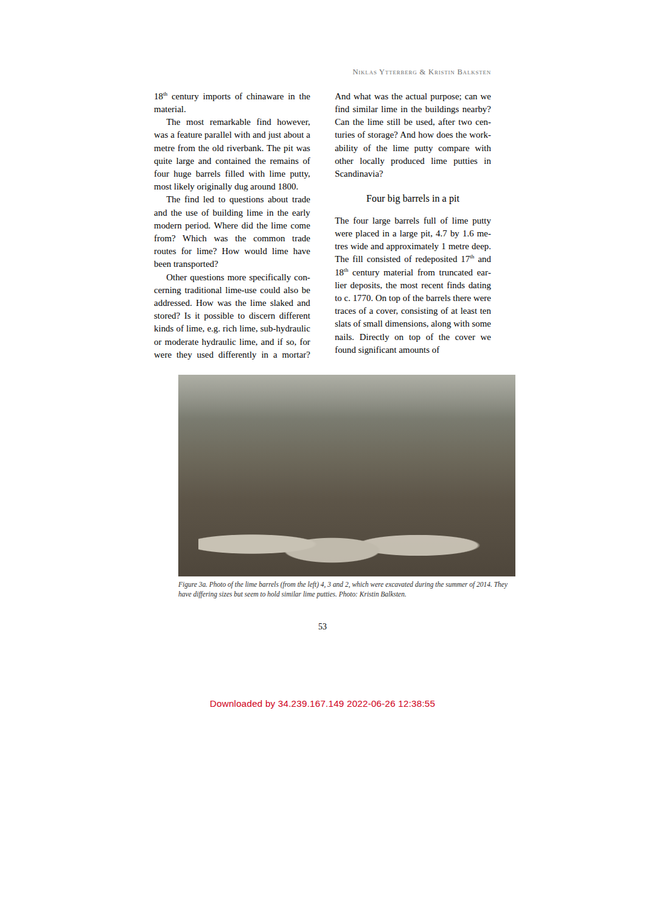Niklas Ytterberg & Kristin Balksten
18th century imports of chinaware in the material.
The most remarkable find however, was a feature parallel with and just about a metre from the old riverbank. The pit was quite large and contained the remains of four huge barrels filled with lime putty, most likely originally dug around 1800.
The find led to questions about trade and the use of building lime in the early modern period. Where did the lime come from? Which was the common trade routes for lime? How would lime have been transported?
Other questions more specifically concerning traditional lime-use could also be addressed. How was the lime slaked and stored? Is it possible to discern different kinds of lime, e.g. rich lime, sub-hydraulic or moderate hydraulic lime, and if so, for were they used differently in a mortar? And what was the actual purpose; can we find similar lime in the buildings nearby? Can the lime still be used, after two centuries of storage? And how does the workability of the lime putty compare with other locally produced lime putties in Scandinavia?
Four big barrels in a pit
The four large barrels full of lime putty were placed in a large pit, 4.7 by 1.6 metres wide and approximately 1 metre deep. The fill consisted of redeposited 17th and 18th century material from truncated earlier deposits, the most recent finds dating to c. 1770. On top of the barrels there were traces of a cover, consisting of at least ten slats of small dimensions, along with some nails. Directly on top of the cover we found significant amounts of
Figure 3a. Photo of the lime barrels (from the left) 4, 3 and 2, which were excavated during the summer of 2014. They have differing sizes but seem to hold similar lime putties. Photo: Kristin Balksten.
53
Downloaded by 34.239.167.149 2022-06-26 12:38:55